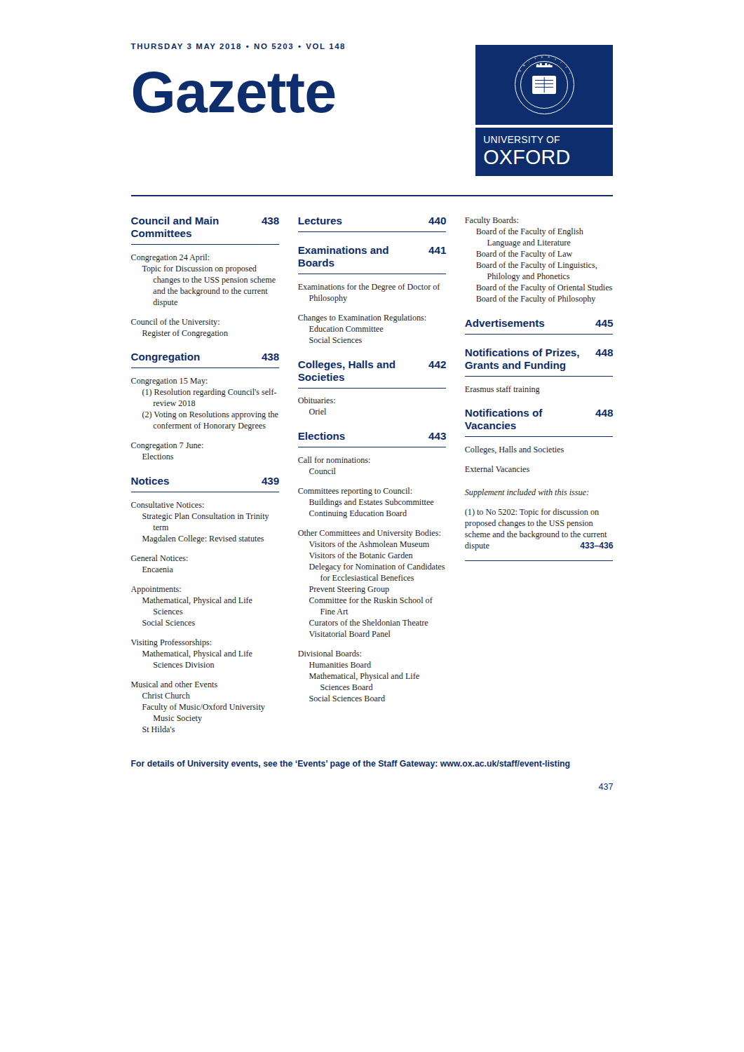Thursday 3 May 2018•No 5203•Vol 148
Gazette
U N I V E R S I T Y
UNIVERSITY OF OXFORD
Council and Main
Committees 438
Congregation 24 April:
Topic for Discussion on proposed changes to the USS pension scheme and the background to the current dispute
Council of the University:
Register of Congregation
Congregation 438
Congregation 15 May:
(1) Resolution regarding Council's self-review 2018
(2) Voting on Resolutions approving the conferment of Honorary Degrees
Congregation 7 June:
Elections
Notices 439
Consultative Notices:
Strategic Plan Consultation in Trinity term
Magdalen College: Revised statutes
General Notices:
Encaenia
Appointments:
Mathematical, Physical and Life Sciences
Social Sciences
Visiting Professorships:
Mathematical, Physical and Life Sciences Division
Musical and other Events
Christ Church
Faculty of Music/Oxford University Music Society
St Hilda's
Lectures 440
Examinations and Boards 441
Examinations for the Degree of Doctor of Philosophy
Changes to Examination Regulations:
Education Committee
Social Sciences
Colleges, Halls and Societies 442
Obituaries:
Oriel
Elections 443
Call for nominations:
Council
Committees reporting to Council:
Buildings and Estates Subcommittee
Continuing Education Board
Other Committees and University Bodies:
Visitors of the Ashmolean Museum
Visitors of the Botanic Garden
Delegacy for Nomination of Candidates for Ecclesiastical Benefices
Prevent Steering Group
Committee for the Ruskin School of Fine Art
Curators of the Sheldonian Theatre
Visitatorial Board Panel
Divisional Boards:
Humanities Board
Mathematical, Physical and Life Sciences Board
Social Sciences Board
Faculty Boards:
Board of the Faculty of English Language and Literature
Board of the Faculty of Law
Board of the Faculty of Linguistics, Philology and Phonetics
Board of the Faculty of Oriental Studies
Board of the Faculty of Philosophy
Advertisements 445
Notifications of Prizes,
Grants and Funding 448
Erasmus staff training
Notifications of Vacancies 448
Colleges, Halls and Societies
External Vacancies
Supplement included with this issue:
(1) to No 5202: Topic for discussion on proposed changes to the USS pension scheme and the background to the current dispute 433–436
For details of University events, see the ‘Events’ page of the Staff Gateway: www.ox.ac.uk/staff/event-listing
437